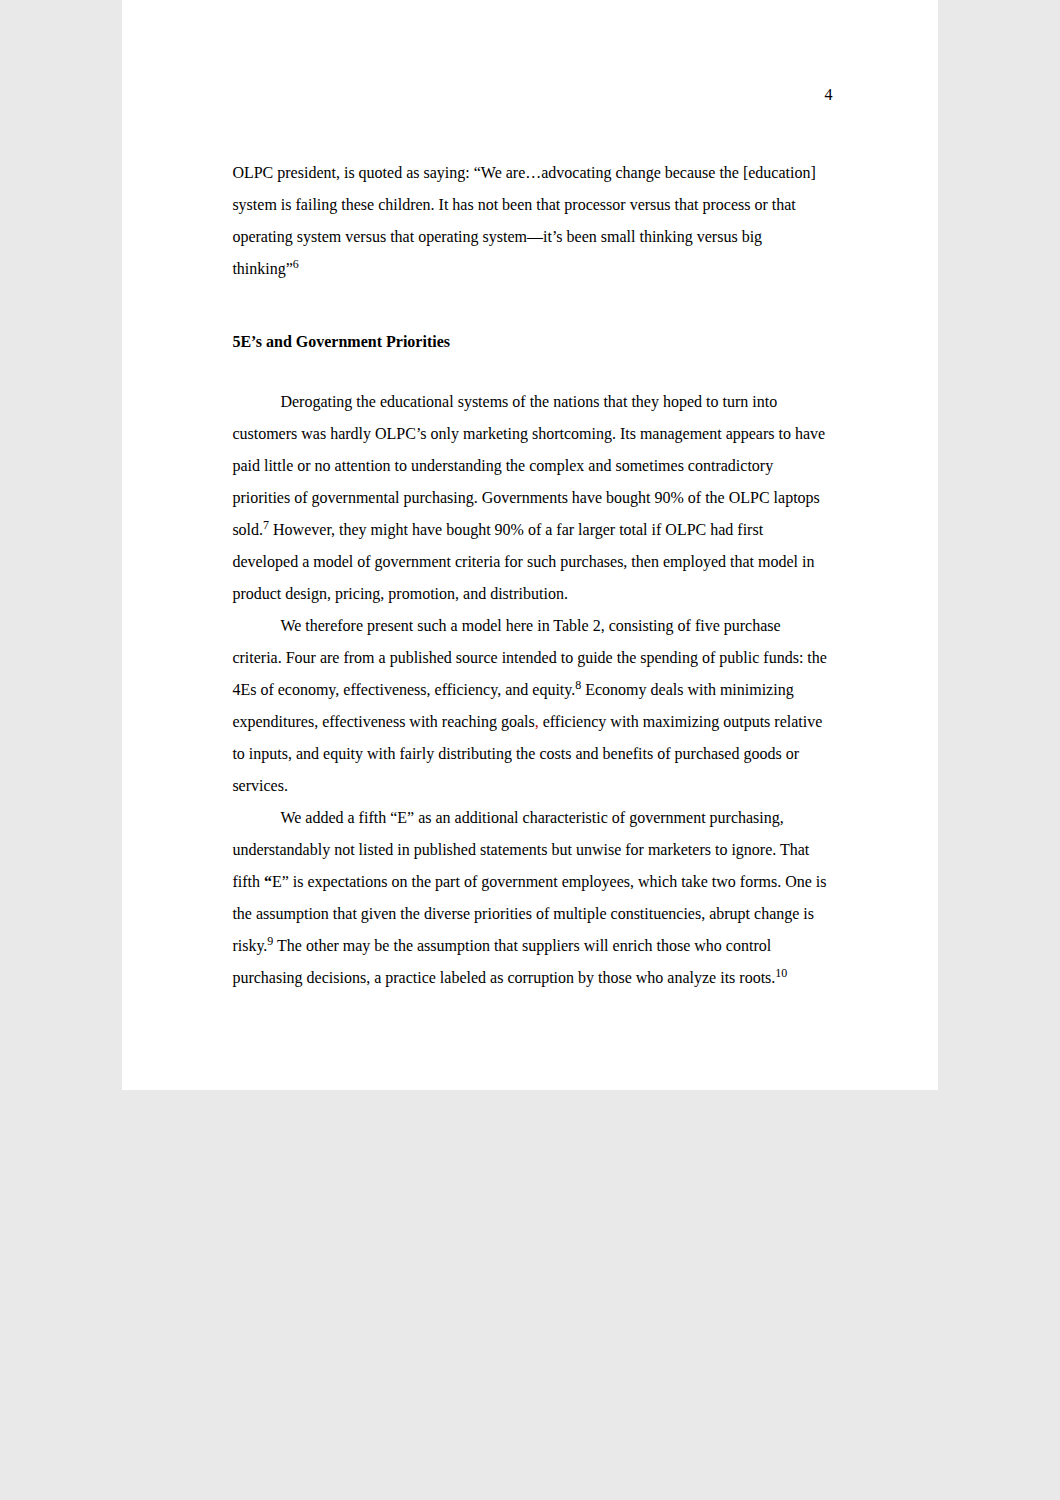4
OLPC president, is quoted as saying: “We are…advocating change because the [education] system is failing these children. It has not been that processor versus that process or that operating system versus that operating system—it’s been small thinking versus big thinking”6
5E’s and Government Priorities
Derogating the educational systems of the nations that they hoped to turn into customers was hardly OLPC’s only marketing shortcoming. Its management appears to have paid little or no attention to understanding the complex and sometimes contradictory priorities of governmental purchasing. Governments have bought 90% of the OLPC laptops sold.7 However, they might have bought 90% of a far larger total if OLPC had first developed a model of government criteria for such purchases, then employed that model in product design, pricing, promotion, and distribution.
We therefore present such a model here in Table 2, consisting of five purchase criteria. Four are from a published source intended to guide the spending of public funds: the 4Es of economy, effectiveness, efficiency, and equity.8 Economy deals with minimizing expenditures, effectiveness with reaching goals, efficiency with maximizing outputs relative to inputs, and equity with fairly distributing the costs and benefits of purchased goods or services.
We added a fifth “E” as an additional characteristic of government purchasing, understandably not listed in published statements but unwise for marketers to ignore. That fifth “E” is expectations on the part of government employees, which take two forms. One is the assumption that given the diverse priorities of multiple constituencies, abrupt change is risky.9 The other may be the assumption that suppliers will enrich those who control purchasing decisions, a practice labeled as corruption by those who analyze its roots.10